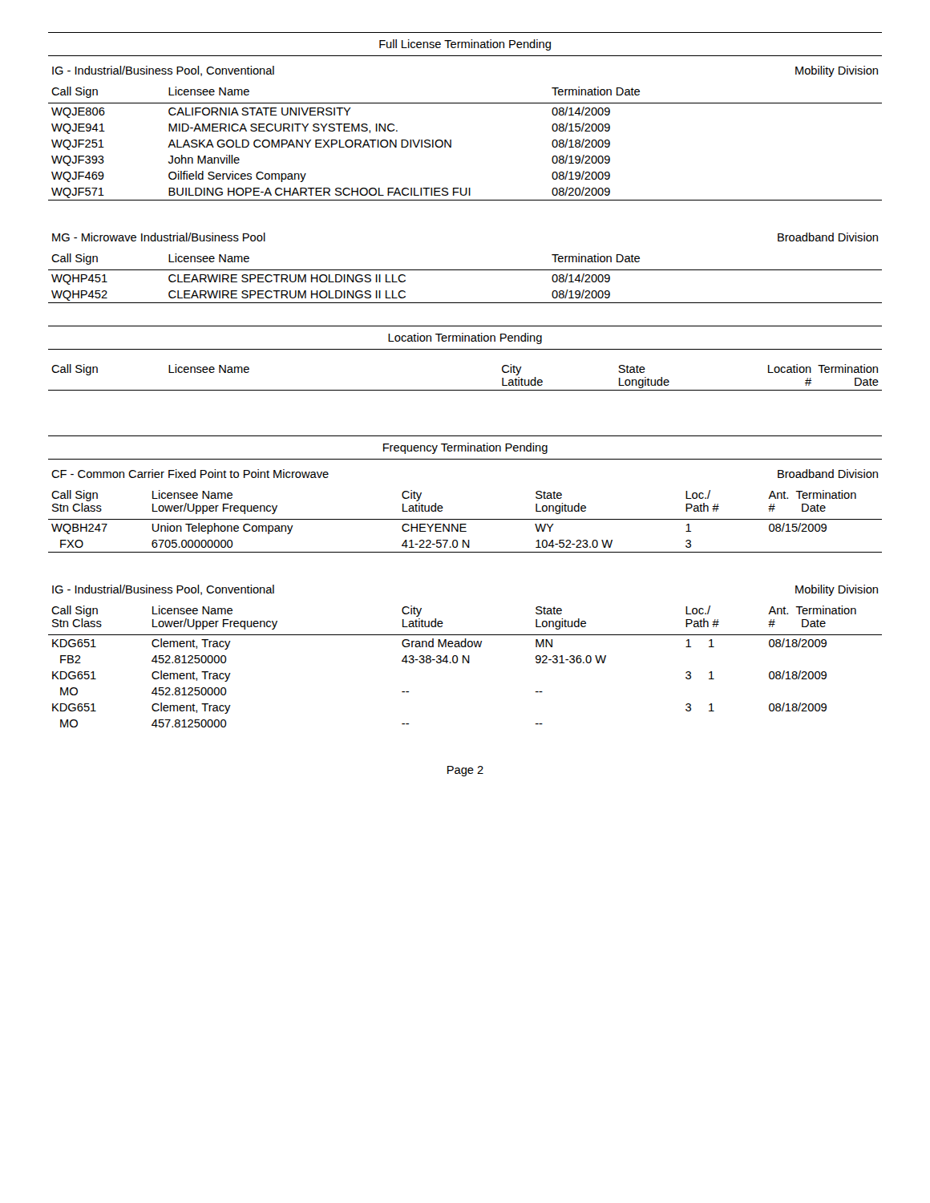Full License Termination Pending
| IG - Industrial/Business Pool, Conventional | Mobility Division |
| Call Sign | Licensee Name | Termination Date | |
| WQJE806 | CALIFORNIA STATE UNIVERSITY | 08/14/2009 | |
| WQJE941 | MID-AMERICA SECURITY SYSTEMS, INC. | 08/15/2009 | |
| WQJF251 | ALASKA GOLD COMPANY EXPLORATION DIVISION | 08/18/2009 | |
| WQJF393 | John Manville | 08/19/2009 | |
| WQJF469 | Oilfield Services Company | 08/19/2009 | |
| WQJF571 | BUILDING HOPE-A CHARTER SCHOOL FACILITIES FUI | 08/20/2009 | |
| MG - Microwave Industrial/Business Pool | Broadband Division |
| Call Sign | Licensee Name | Termination Date | |
| WQHP451 | CLEARWIRE SPECTRUM HOLDINGS II LLC | 08/14/2009 | |
| WQHP452 | CLEARWIRE SPECTRUM HOLDINGS II LLC | 08/19/2009 | |
Location Termination Pending
| Call Sign | Licensee Name | City Latitude | State Longitude | Location # | Termination Date |
Frequency Termination Pending
| CF - Common Carrier Fixed Point to Point Microwave | Broadband Division |
| Call Sign Stn Class | Licensee Name Lower/Upper Frequency | City Latitude | State Longitude | Loc./ Path # | Ant. Termination # Date |
| WQBH247 | Union Telephone Company | CHEYENNE | WY | 1 | 08/15/2009 |
| FXO | 6705.00000000 | 41-22-57.0 N | 104-52-23.0 W | 3 | |
| IG - Industrial/Business Pool, Conventional | Mobility Division |
| Call Sign Stn Class | Licensee Name Lower/Upper Frequency | City Latitude | State Longitude | Loc./ Path # | Ant. Termination # Date |
| KDG651 | Clement, Tracy | Grand Meadow | MN | 1 1 | 08/18/2009 |
| FB2 | 452.81250000 | 43-38-34.0 N | 92-31-36.0 W | | |
| KDG651 | Clement, Tracy | | | 3 1 | 08/18/2009 |
| MO | 452.81250000 | -- | -- | | |
| KDG651 | Clement, Tracy | | | 3 1 | 08/18/2009 |
| MO | 457.81250000 | -- | -- | | |
Page 2